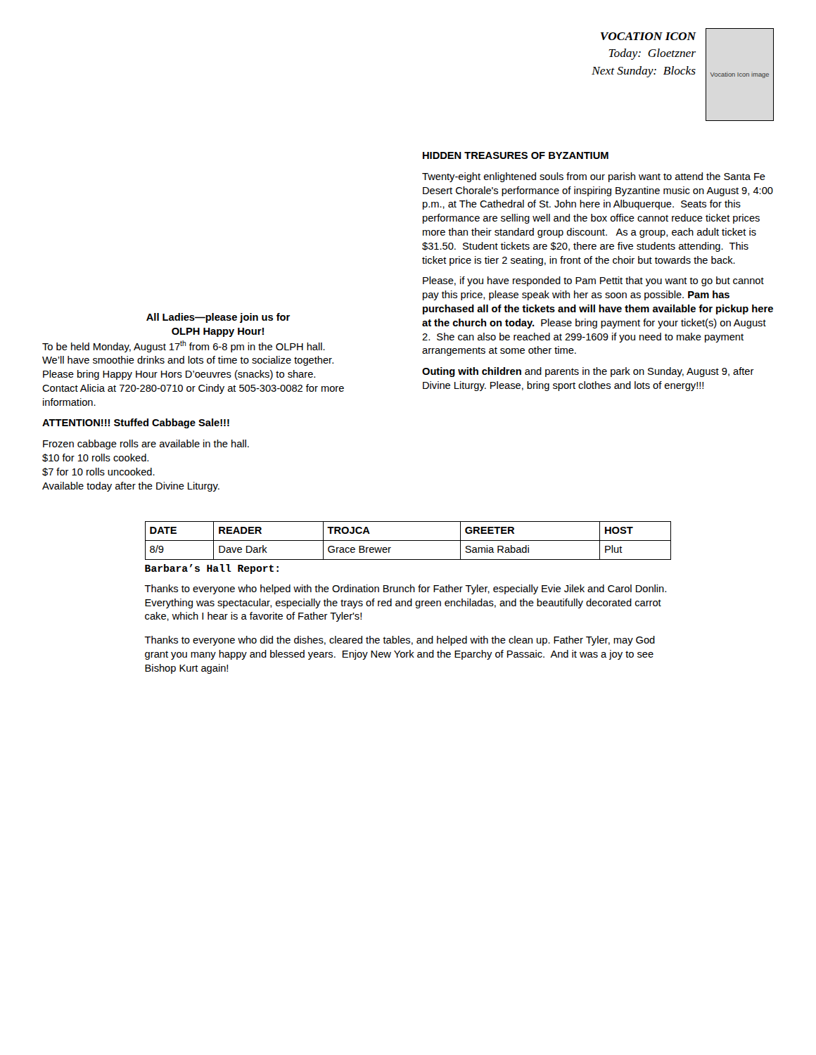Vocation Icon
Today: Gloetzner
Next Sunday: Blocks
Vocation Icon image
All Ladies—please join us for
OLPH Happy Hour!
To be held Monday, August 17th from 6-8 pm in the OLPH hall.
We’ll have smoothie drinks and lots of time to socialize together.
Please bring Happy Hour Hors D’oeuvres (snacks) to share.
Contact Alicia at 720-280-0710 or Cindy at 505-303-0082 for more information.
ATTENTION!!! Stuffed Cabbage Sale!!!
Frozen cabbage rolls are available in the hall.
$10 for 10 rolls cooked.
$7 for 10 rolls uncooked.
Available today after the Divine Liturgy.
Hidden Treasures of Byzantium
Twenty-eight enlightened souls from our parish want to attend the Santa Fe Desert Chorale's performance of inspiring Byzantine music on August 9, 4:00 p.m., at The Cathedral of St. John here in Albuquerque. Seats for this performance are selling well and the box office cannot reduce ticket prices more than their standard group discount. As a group, each adult ticket is $31.50. Student tickets are $20, there are five students attending. This ticket price is tier 2 seating, in front of the choir but towards the back.
Please, if you have responded to Pam Pettit that you want to go but cannot pay this price, please speak with her as soon as possible. Pam has purchased all of the tickets and will have them available for pickup here at the church on today. Please bring payment for your ticket(s) on August 2. She can also be reached at 299-1609 if you need to make payment arrangements at some other time.
Outing with children and parents in the park on Sunday, August 9, after Divine Liturgy. Please, bring sport clothes and lots of energy!!!
| DATE | READER | TROJCA | GREETER | HOST |
| --- | --- | --- | --- | --- |
| 8/9 | Dave Dark | Grace Brewer | Samia Rabadi | Plut |
Barbara’s Hall Report:
Thanks to everyone who helped with the Ordination Brunch for Father Tyler, especially Evie Jilek and Carol Donlin. Everything was spectacular, especially the trays of red and green enchiladas, and the beautifully decorated carrot cake, which I hear is a favorite of Father Tyler's!
Thanks to everyone who did the dishes, cleared the tables, and helped with the clean up. Father Tyler, may God grant you many happy and blessed years. Enjoy New York and the Eparchy of Passaic. And it was a joy to see Bishop Kurt again!